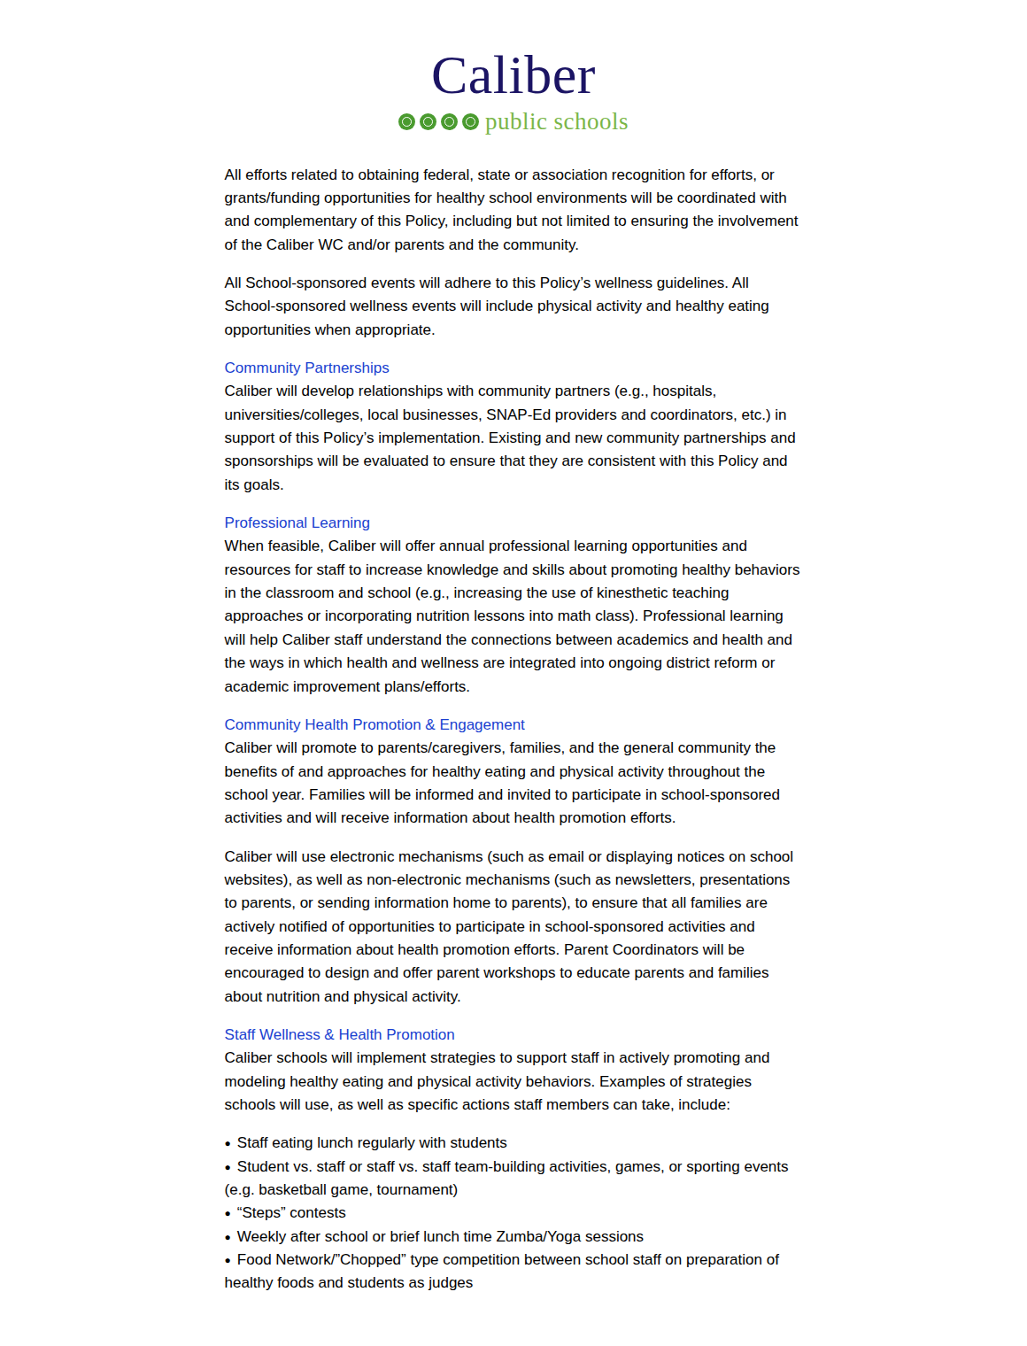Caliber
public schools
All efforts related to obtaining federal, state or association recognition for efforts, or grants/funding opportunities for healthy school environments will be coordinated with and complementary of this Policy, including but not limited to ensuring the involvement of the Caliber WC and/or parents and the community.
All School-sponsored events will adhere to this Policy’s wellness guidelines. All School-sponsored wellness events will include physical activity and healthy eating opportunities when appropriate.
Community Partnerships
Caliber will develop relationships with community partners (e.g., hospitals, universities/colleges, local businesses, SNAP-Ed providers and coordinators, etc.) in support of this Policy’s implementation. Existing and new community partnerships and sponsorships will be evaluated to ensure that they are consistent with this Policy and its goals.
Professional Learning
When feasible, Caliber will offer annual professional learning opportunities and resources for staff to increase knowledge and skills about promoting healthy behaviors in the classroom and school (e.g., increasing the use of kinesthetic teaching approaches or incorporating nutrition lessons into math class). Professional learning will help Caliber staff understand the connections between academics and health and the ways in which health and wellness are integrated into ongoing district reform or academic improvement plans/efforts.
Community Health Promotion & Engagement
Caliber will promote to parents/caregivers, families, and the general community the benefits of and approaches for healthy eating and physical activity throughout the school year. Families will be informed and invited to participate in school-sponsored activities and will receive information about health promotion efforts.
Caliber will use electronic mechanisms (such as email or displaying notices on school websites), as well as non-electronic mechanisms (such as newsletters, presentations to parents, or sending information home to parents), to ensure that all families are actively notified of opportunities to participate in school-sponsored activities and receive information about health promotion efforts. Parent Coordinators will be encouraged to design and offer parent workshops to educate parents and families about nutrition and physical activity.
Staff Wellness & Health Promotion
Caliber schools will implement strategies to support staff in actively promoting and modeling healthy eating and physical activity behaviors. Examples of strategies schools will use, as well as specific actions staff members can take, include:
Staff eating lunch regularly with students
Student vs. staff or staff vs. staff team-building activities, games, or sporting events (e.g. basketball game, tournament)
“Steps” contests
Weekly after school or brief lunch time Zumba/Yoga sessions
Food Network/”Chopped” type competition between school staff on preparation of healthy foods and students as judges